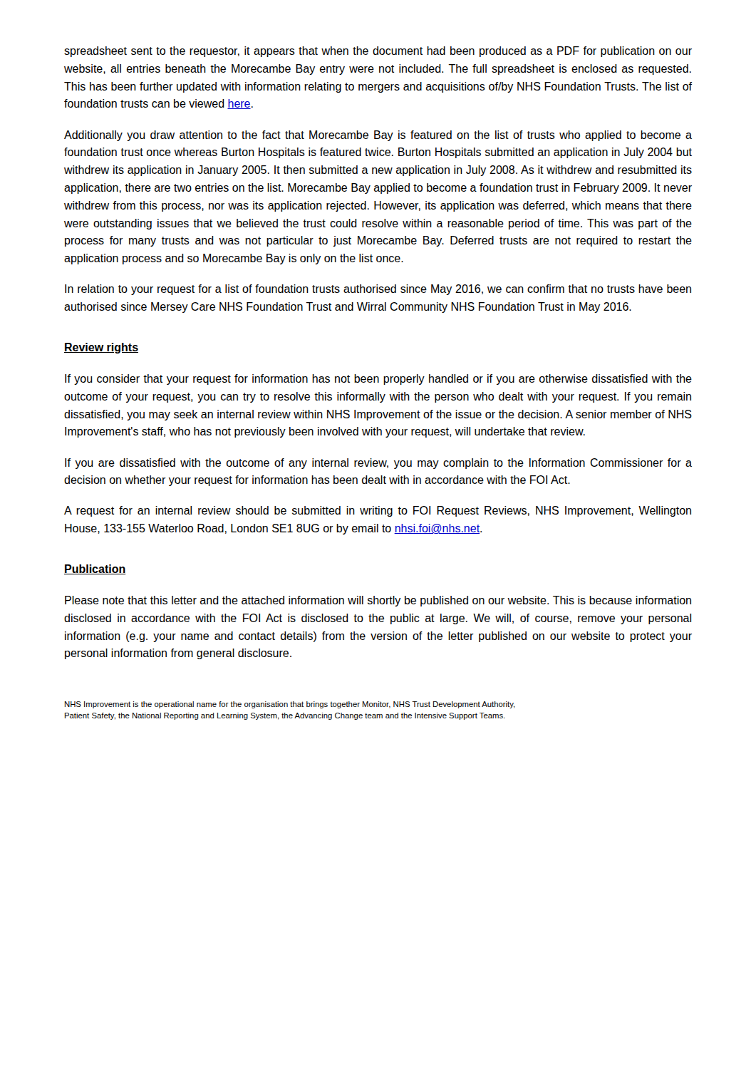spreadsheet sent to the requestor, it appears that when the document had been produced as a PDF for publication on our website, all entries beneath the Morecambe Bay entry were not included. The full spreadsheet is enclosed as requested. This has been further updated with information relating to mergers and acquisitions of/by NHS Foundation Trusts. The list of foundation trusts can be viewed here.
Additionally you draw attention to the fact that Morecambe Bay is featured on the list of trusts who applied to become a foundation trust once whereas Burton Hospitals is featured twice. Burton Hospitals submitted an application in July 2004 but withdrew its application in January 2005. It then submitted a new application in July 2008. As it withdrew and resubmitted its application, there are two entries on the list. Morecambe Bay applied to become a foundation trust in February 2009. It never withdrew from this process, nor was its application rejected. However, its application was deferred, which means that there were outstanding issues that we believed the trust could resolve within a reasonable period of time. This was part of the process for many trusts and was not particular to just Morecambe Bay. Deferred trusts are not required to restart the application process and so Morecambe Bay is only on the list once.
In relation to your request for a list of foundation trusts authorised since May 2016, we can confirm that no trusts have been authorised since Mersey Care NHS Foundation Trust and Wirral Community NHS Foundation Trust in May 2016.
Review rights
If you consider that your request for information has not been properly handled or if you are otherwise dissatisfied with the outcome of your request, you can try to resolve this informally with the person who dealt with your request. If you remain dissatisfied, you may seek an internal review within NHS Improvement of the issue or the decision. A senior member of NHS Improvement's staff, who has not previously been involved with your request, will undertake that review.
If you are dissatisfied with the outcome of any internal review, you may complain to the Information Commissioner for a decision on whether your request for information has been dealt with in accordance with the FOI Act.
A request for an internal review should be submitted in writing to FOI Request Reviews, NHS Improvement, Wellington House, 133-155 Waterloo Road, London SE1 8UG or by email to nhsi.foi@nhs.net.
Publication
Please note that this letter and the attached information will shortly be published on our website. This is because information disclosed in accordance with the FOI Act is disclosed to the public at large. We will, of course, remove your personal information (e.g. your name and contact details) from the version of the letter published on our website to protect your personal information from general disclosure.
NHS Improvement is the operational name for the organisation that brings together Monitor, NHS Trust Development Authority,
Patient Safety, the National Reporting and Learning System, the Advancing Change team and the Intensive Support Teams.